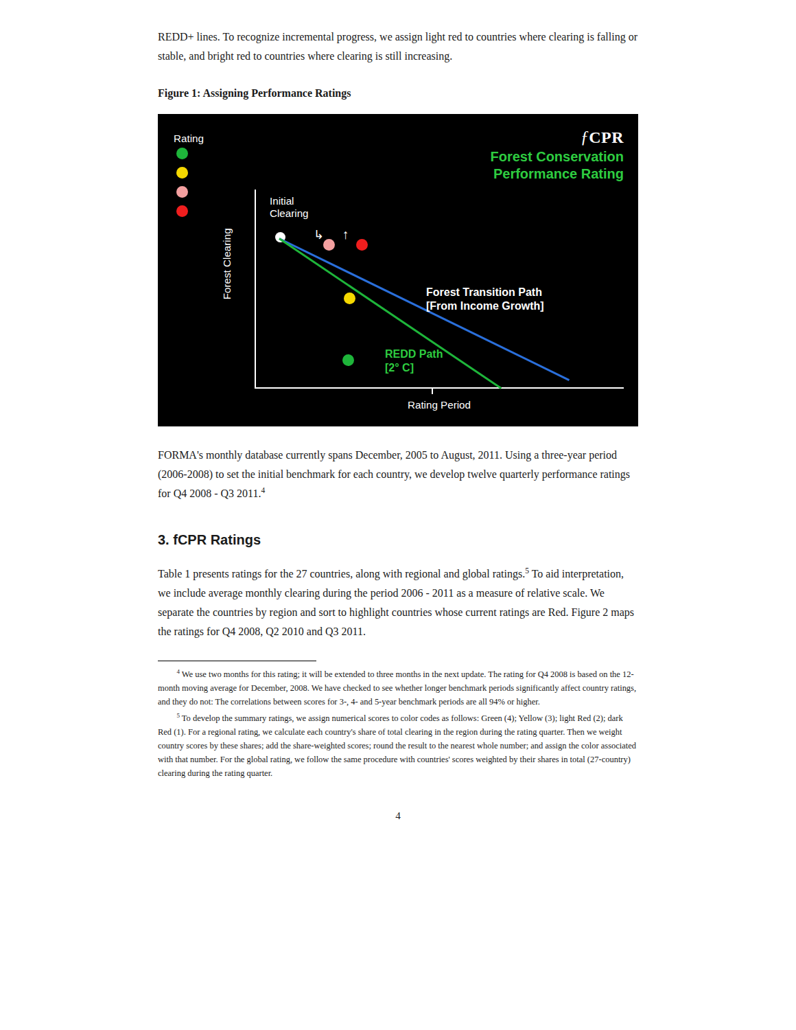REDD+ lines. To recognize incremental progress, we assign light red to countries where clearing is falling or stable, and bright red to countries where clearing is still increasing.
Figure 1: Assigning Performance Ratings
Rating
ƒCPR
Forest Conservation
Performance Rating
Forest Clearing
Rating Period
Initial
Clearing
↳
↑
Forest Transition Path
[From Income Growth]
REDD Path
[2° C]
FORMA's monthly database currently spans December, 2005 to August, 2011. Using a three-year period (2006-2008) to set the initial benchmark for each country, we develop twelve quarterly performance ratings for Q4 2008 - Q3 2011.4
3. fCPR Ratings
Table 1 presents ratings for the 27 countries, along with regional and global ratings.5 To aid interpretation, we include average monthly clearing during the period 2006 - 2011 as a measure of relative scale. We separate the countries by region and sort to highlight countries whose current ratings are Red. Figure 2 maps the ratings for Q4 2008, Q2 2010 and Q3 2011.
4 We use two months for this rating; it will be extended to three months in the next update. The rating for Q4 2008 is based on the 12-month moving average for December, 2008. We have checked to see whether longer benchmark periods significantly affect country ratings, and they do not: The correlations between scores for 3-, 4- and 5-year benchmark periods are all 94% or higher.
5 To develop the summary ratings, we assign numerical scores to color codes as follows: Green (4); Yellow (3); light Red (2); dark Red (1). For a regional rating, we calculate each country's share of total clearing in the region during the rating quarter. Then we weight country scores by these shares; add the share-weighted scores; round the result to the nearest whole number; and assign the color associated with that number. For the global rating, we follow the same procedure with countries' scores weighted by their shares in total (27-country) clearing during the rating quarter.
4